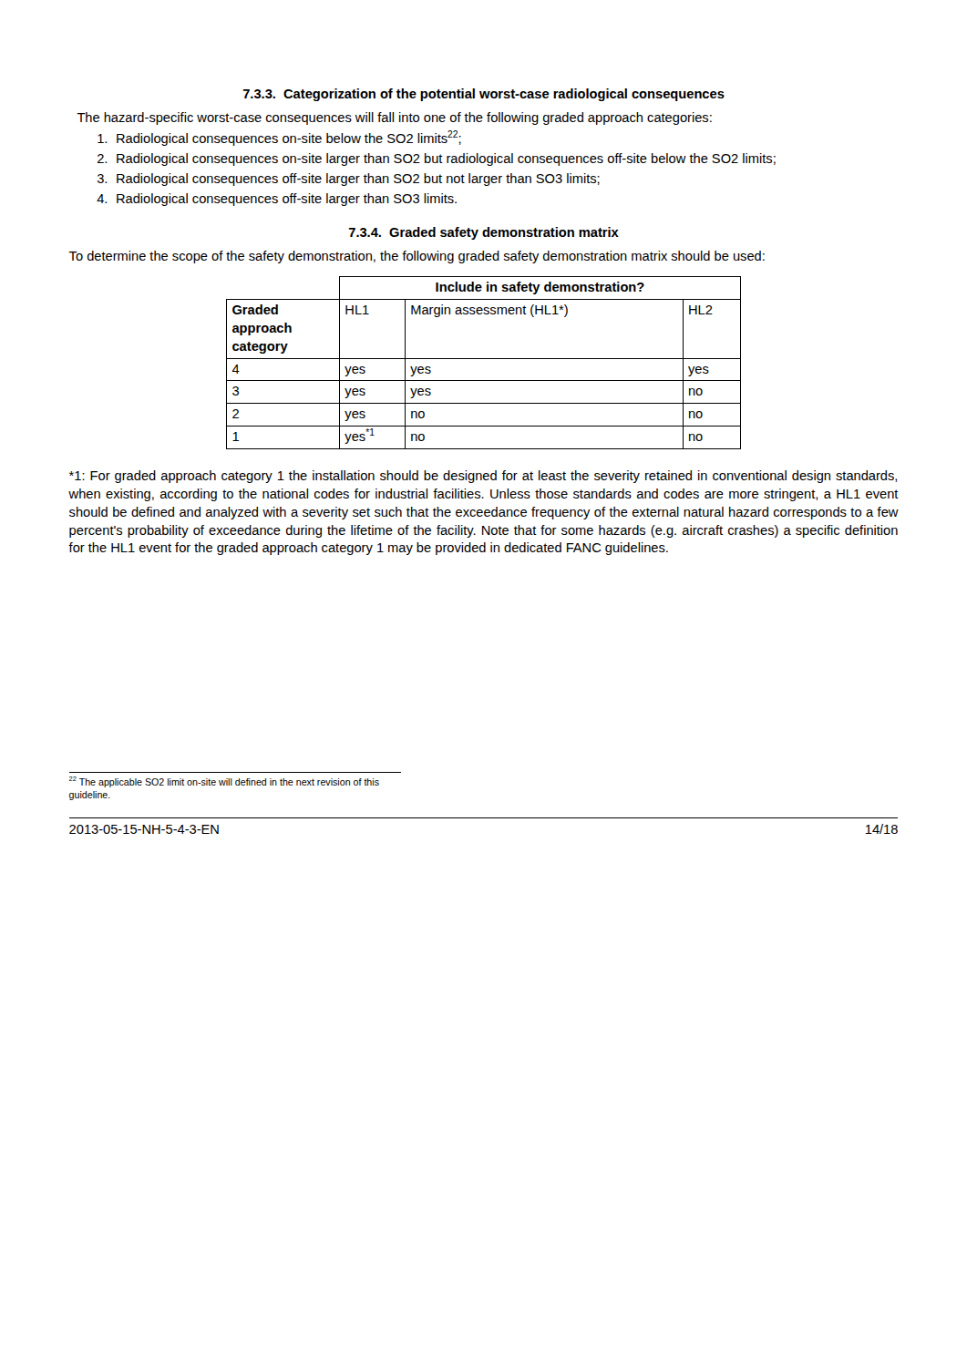7.3.3. Categorization of the potential worst-case radiological consequences
The hazard-specific worst-case consequences will fall into one of the following graded approach categories:
Radiological consequences on-site below the SO2 limits22;
Radiological consequences on-site larger than SO2 but radiological consequences off-site below the SO2 limits;
Radiological consequences off-site larger than SO2 but not larger than SO3 limits;
Radiological consequences off-site larger than SO3 limits.
7.3.4. Graded safety demonstration matrix
To determine the scope of the safety demonstration, the following graded safety demonstration matrix should be used:
| | Include in safety demonstration? |
| Graded approach category | HL1 | Margin assessment (HL1*) | HL2 |
| 4 | yes | yes | yes |
| 3 | yes | yes | no |
| 2 | yes | no | no |
| 1 | yes *1 | no | no |
*1: For graded approach category 1 the installation should be designed for at least the severity retained in conventional design standards, when existing, according to the national codes for industrial facilities. Unless those standards and codes are more stringent, a HL1 event should be defined and analyzed with a severity set such that the exceedance frequency of the external natural hazard corresponds to a few percent's probability of exceedance during the lifetime of the facility. Note that for some hazards (e.g. aircraft crashes) a specific definition for the HL1 event for the graded approach category 1 may be provided in dedicated FANC guidelines.
22 The applicable SO2 limit on-site will defined in the next revision of this guideline.
2013-05-15-NH-5-4-3-EN 14/18